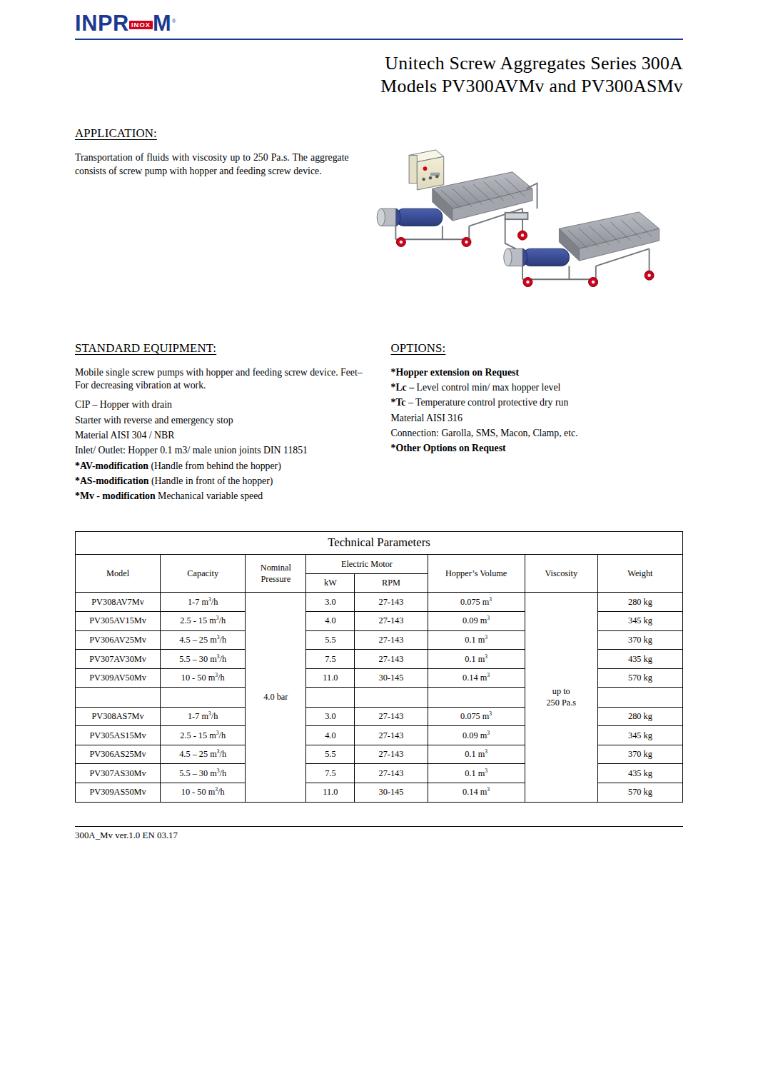INPRINOXM®
Unitech Screw Aggregates Series 300A Models PV300AVMv and PV300ASMv
APPLICATION:
Transportation of fluids with viscosity up to 250 Pa.s. The aggregate consists of screw pump with hopper and feeding screw device.
Mobile screw pump aggregates with hopper and feeding screw
STANDARD EQUIPMENT:
Mobile single screw pumps with hopper and feeding screw device. Feet– For decreasing vibration at work.
CIP – Hopper with drain
Starter with reverse and emergency stop
Material AISI 304 / NBR
Inlet/ Outlet: Hopper 0.1 m3/ male union joints DIN 11851
*AV-modification (Handle from behind the hopper)
*AS-modification (Handle in front of the hopper)
*Mv - modification Mechanical variable speed
OPTIONS:
*Hopper extension on Request
*Lc – Level control min/ max hopper level
*Tc – Temperature control protective dry run
Material AISI 316
Connection: Garolla, SMS, Macon, Clamp, etc.
*Other Options on Request
Technical Parameters
| Model | Capacity | Nominal Pressure | Electric Motor | Hopper’s Volume | Viscosity | Weight |
| --- | --- | --- | --- | --- | --- | --- |
| kW | RPM |
| PV308AV7Mv | 1-7 m 3 /h | 4.0 bar | 3.0 | 27-143 | 0.075 m 3 | up to 250 Pa.s | 280 kg |
| PV305AV15Mv | 2.5 - 15 m 3 /h | 4.0 | 27-143 | 0.09 m 3 | 345 kg |
| PV306AV25Mv | 4.5 – 25 m 3 /h | 5.5 | 27-143 | 0.1 m 3 | 370 kg |
| PV307AV30Mv | 5.5 – 30 m 3 /h | 7.5 | 27-143 | 0.1 m 3 | 435 kg |
| PV309AV50Mv | 10 - 50 m 3 /h | 11.0 | 30-145 | 0.14 m 3 | 570 kg |
| PV308AS7Mv | 1-7 m 3 /h | 3.0 | 27-143 | 0.075 m 3 | 280 kg |
| PV305AS15Mv | 2.5 - 15 m 3 /h | 4.0 | 27-143 | 0.09 m 3 | 345 kg |
| PV306AS25Mv | 4.5 – 25 m 3 /h | 5.5 | 27-143 | 0.1 m 3 | 370 kg |
| PV307AS30Mv | 5.5 – 30 m 3 /h | 7.5 | 27-143 | 0.1 m 3 | 435 kg |
| PV309AS50Mv | 10 - 50 m 3 /h | 11.0 | 30-145 | 0.14 m 3 | 570 kg |
300A_Mv ver.1.0 EN 03.17